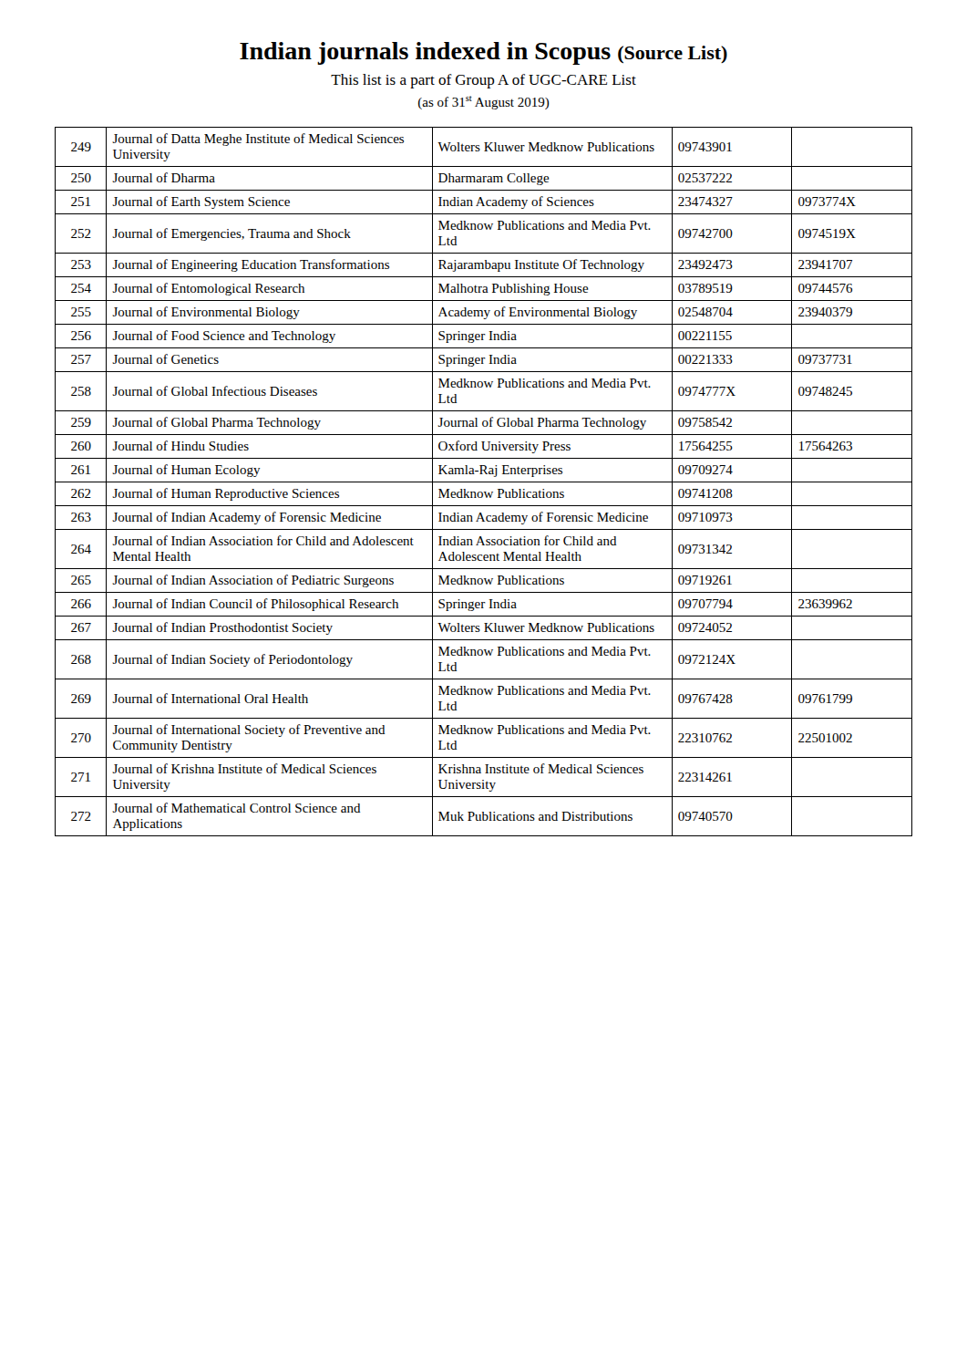Indian journals indexed in Scopus (Source List)
This list is a part of Group A of UGC-CARE List
(as of 31st August 2019)
| 249 | Journal of Datta Meghe Institute of Medical Sciences University | Wolters Kluwer Medknow Publications | 09743901 | |
| 250 | Journal of Dharma | Dharmaram College | 02537222 | |
| 251 | Journal of Earth System Science | Indian Academy of Sciences | 23474327 | 0973774X |
| 252 | Journal of Emergencies, Trauma and Shock | Medknow Publications and Media Pvt. Ltd | 09742700 | 0974519X |
| 253 | Journal of Engineering Education Transformations | Rajarambapu Institute Of Technology | 23492473 | 23941707 |
| 254 | Journal of Entomological Research | Malhotra Publishing House | 03789519 | 09744576 |
| 255 | Journal of Environmental Biology | Academy of Environmental Biology | 02548704 | 23940379 |
| 256 | Journal of Food Science and Technology | Springer India | 00221155 | |
| 257 | Journal of Genetics | Springer India | 00221333 | 09737731 |
| 258 | Journal of Global Infectious Diseases | Medknow Publications and Media Pvt. Ltd | 0974777X | 09748245 |
| 259 | Journal of Global Pharma Technology | Journal of Global Pharma Technology | 09758542 | |
| 260 | Journal of Hindu Studies | Oxford University Press | 17564255 | 17564263 |
| 261 | Journal of Human Ecology | Kamla-Raj Enterprises | 09709274 | |
| 262 | Journal of Human Reproductive Sciences | Medknow Publications | 09741208 | |
| 263 | Journal of Indian Academy of Forensic Medicine | Indian Academy of Forensic Medicine | 09710973 | |
| 264 | Journal of Indian Association for Child and Adolescent Mental Health | Indian Association for Child and Adolescent Mental Health | 09731342 | |
| 265 | Journal of Indian Association of Pediatric Surgeons | Medknow Publications | 09719261 | |
| 266 | Journal of Indian Council of Philosophical Research | Springer India | 09707794 | 23639962 |
| 267 | Journal of Indian Prosthodontist Society | Wolters Kluwer Medknow Publications | 09724052 | |
| 268 | Journal of Indian Society of Periodontology | Medknow Publications and Media Pvt. Ltd | 0972124X | |
| 269 | Journal of International Oral Health | Medknow Publications and Media Pvt. Ltd | 09767428 | 09761799 |
| 270 | Journal of International Society of Preventive and Community Dentistry | Medknow Publications and Media Pvt. Ltd | 22310762 | 22501002 |
| 271 | Journal of Krishna Institute of Medical Sciences University | Krishna Institute of Medical Sciences University | 22314261 | |
| 272 | Journal of Mathematical Control Science and Applications | Muk Publications and Distributions | 09740570 | |